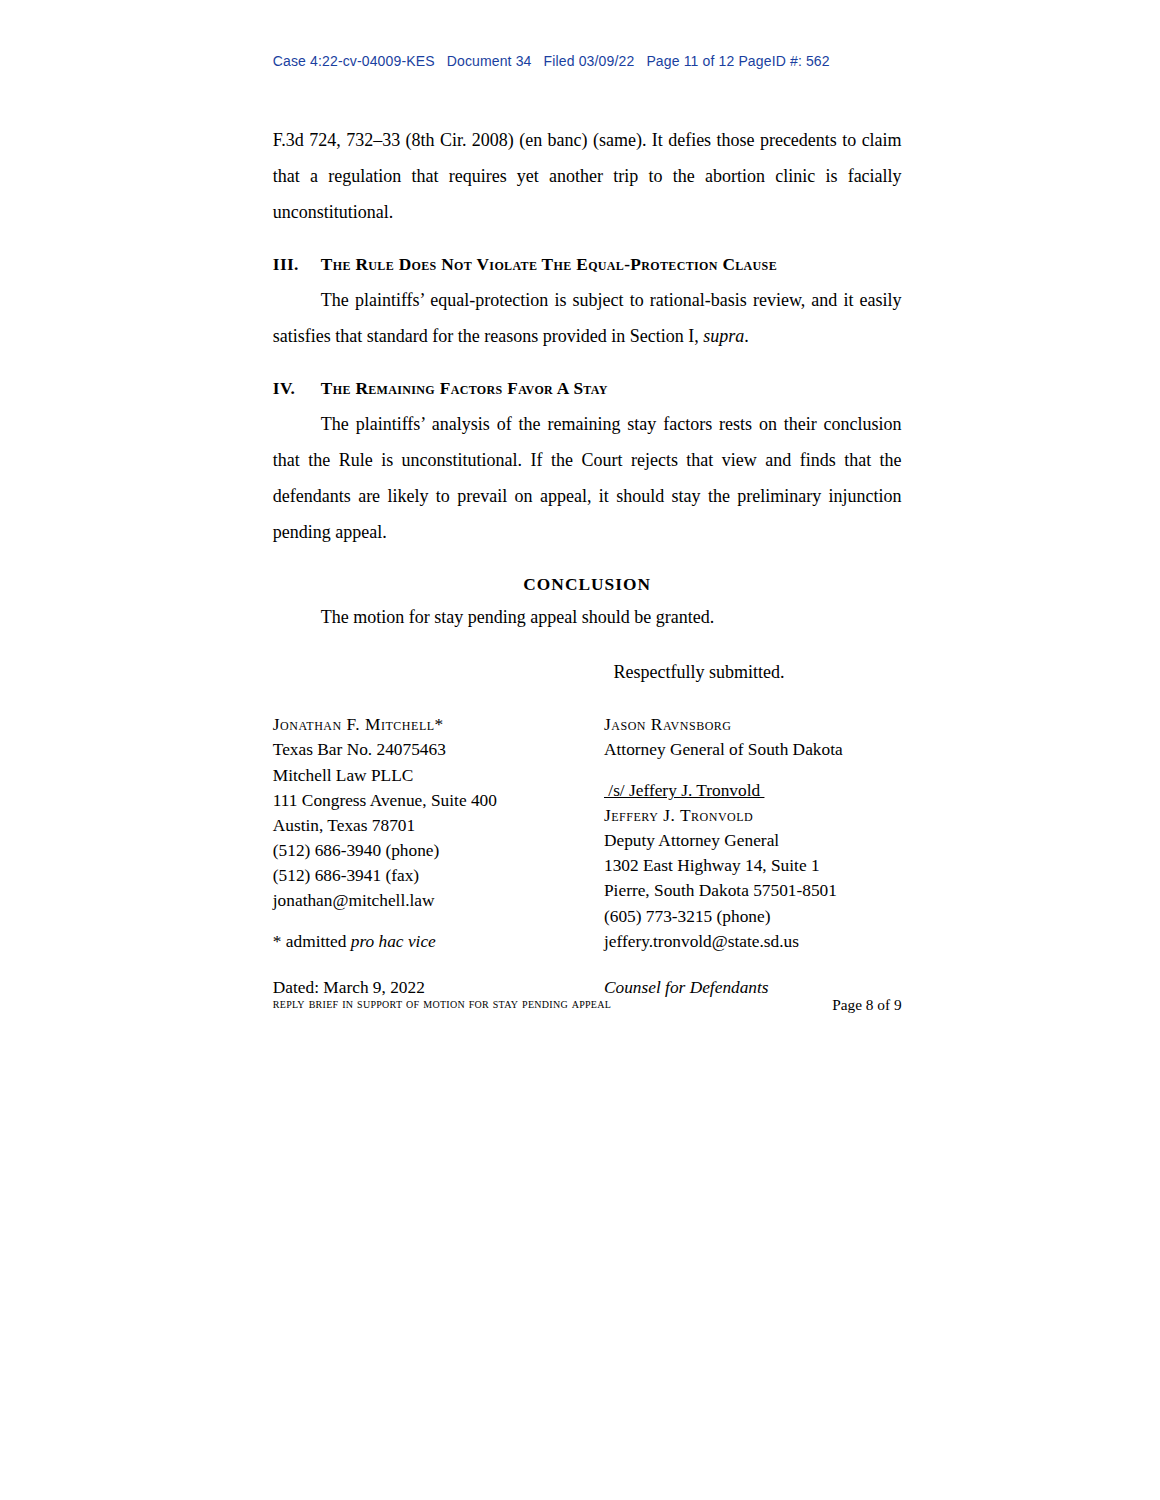Case 4:22-cv-04009-KES Document 34 Filed 03/09/22 Page 11 of 12 PageID #: 562
F.3d 724, 732–33 (8th Cir. 2008) (en banc) (same). It defies those precedents to claim that a regulation that requires yet another trip to the abortion clinic is facially unconstitutional.
III. The Rule Does Not Violate The Equal-Protection Clause
The plaintiffs’ equal-protection is subject to rational-basis review, and it easily satisfies that standard for the reasons provided in Section I, supra.
IV. The Remaining Factors Favor A Stay
The plaintiffs’ analysis of the remaining stay factors rests on their conclusion that the Rule is unconstitutional. If the Court rejects that view and finds that the defendants are likely to prevail on appeal, it should stay the preliminary injunction pending appeal.
CONCLUSION
The motion for stay pending appeal should be granted.
Respectfully submitted.
| Jonathan F. Mitchell * Texas Bar No. 24075463 Mitchell Law PLLC 111 Congress Avenue, Suite 400 Austin, Texas 78701 (512) 686-3940 (phone) (512) 686-3941 (fax) jonathan@mitchell.law * admitted pro hac vice Dated: March 9, 2022 | Jason Ravnsborg Attorney General of South Dakota /s/ Jeffery J. Tronvold Jeffery J. Tronvold Deputy Attorney General 1302 East Highway 14, Suite 1 Pierre, South Dakota 57501-8501 (605) 773-3215 (phone) jeffery.tronvold@state.sd.us Counsel for Defendants |
reply brief in support of motion for stay pending appeal Page 8 of 9